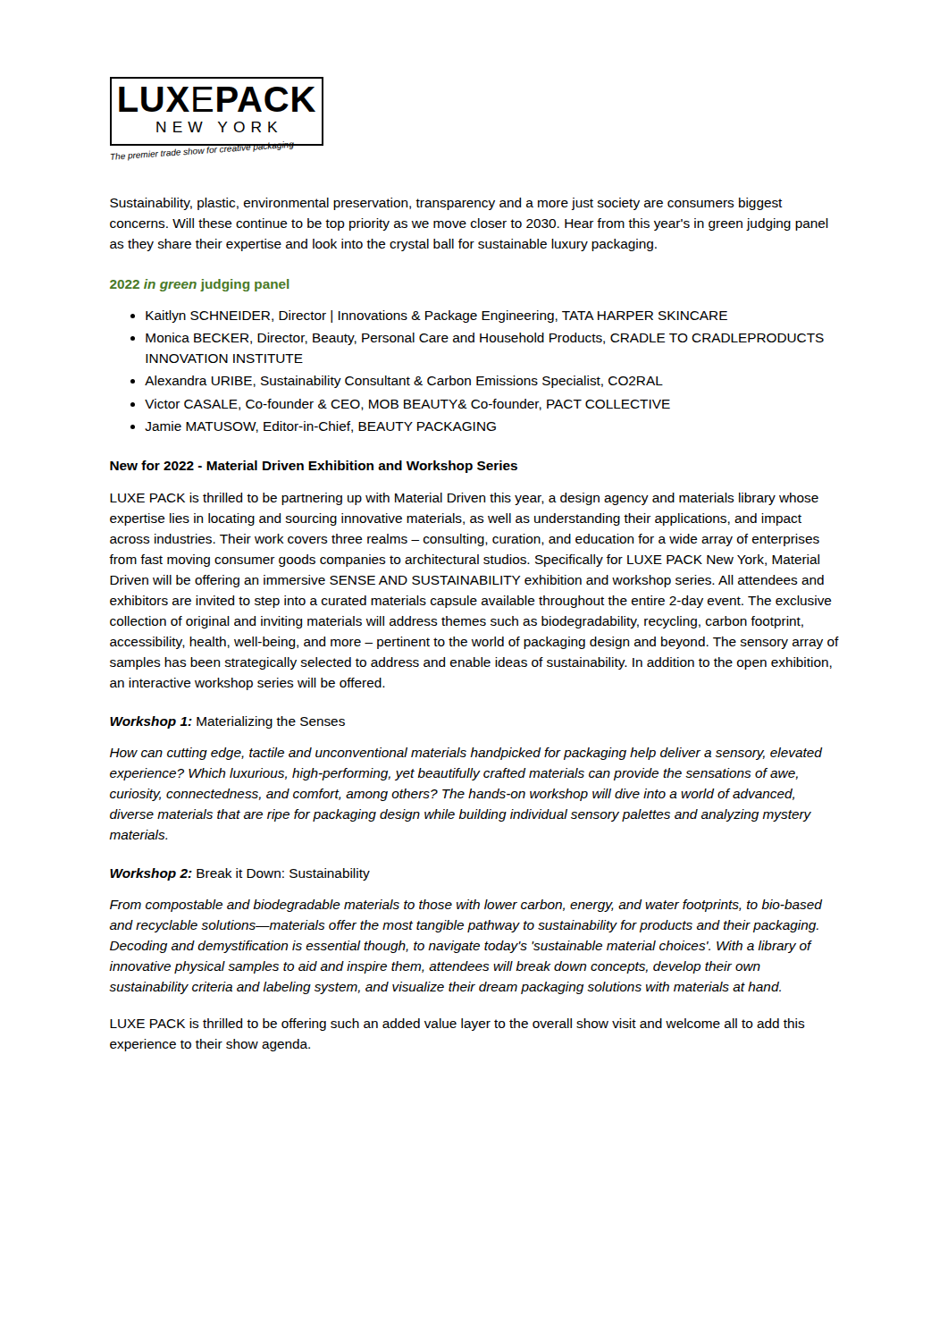LUXEPACK
NEW YORK
The premier trade show for creative packaging
Sustainability, plastic, environmental preservation, transparency and a more just society are consumers biggest concerns. Will these continue to be top priority as we move closer to 2030. Hear from this year's in green judging panel as they share their expertise and look into the crystal ball for sustainable luxury packaging.
2022 in green judging panel
Kaitlyn SCHNEIDER, Director | Innovations & Package Engineering, TATA HARPER SKINCARE
Monica BECKER, Director, Beauty, Personal Care and Household Products, CRADLE TO CRADLEPRODUCTS INNOVATION INSTITUTE
Alexandra URIBE, Sustainability Consultant & Carbon Emissions Specialist, CO2RAL
Victor CASALE, Co-founder & CEO, MOB BEAUTY& Co-founder, PACT COLLECTIVE
Jamie MATUSOW, Editor-in-Chief, BEAUTY PACKAGING
New for 2022 - Material Driven Exhibition and Workshop Series
LUXE PACK is thrilled to be partnering up with Material Driven this year, a design agency and materials library whose expertise lies in locating and sourcing innovative materials, as well as understanding their applications, and impact across industries. Their work covers three realms – consulting, curation, and education for a wide array of enterprises from fast moving consumer goods companies to architectural studios. Specifically for LUXE PACK New York, Material Driven will be offering an immersive SENSE AND SUSTAINABILITY exhibition and workshop series. All attendees and exhibitors are invited to step into a curated materials capsule available throughout the entire 2-day event. The exclusive collection of original and inviting materials will address themes such as biodegradability, recycling, carbon footprint, accessibility, health, well-being, and more – pertinent to the world of packaging design and beyond. The sensory array of samples has been strategically selected to address and enable ideas of sustainability. In addition to the open exhibition, an interactive workshop series will be offered.
Workshop 1: Materializing the Senses
How can cutting edge, tactile and unconventional materials handpicked for packaging help deliver a sensory, elevated experience? Which luxurious, high-performing, yet beautifully crafted materials can provide the sensations of awe, curiosity, connectedness, and comfort, among others? The hands-on workshop will dive into a world of advanced, diverse materials that are ripe for packaging design while building individual sensory palettes and analyzing mystery materials.
Workshop 2: Break it Down: Sustainability
From compostable and biodegradable materials to those with lower carbon, energy, and water footprints, to bio-based and recyclable solutions—materials offer the most tangible pathway to sustainability for products and their packaging. Decoding and demystification is essential though, to navigate today's 'sustainable material choices'. With a library of innovative physical samples to aid and inspire them, attendees will break down concepts, develop their own sustainability criteria and labeling system, and visualize their dream packaging solutions with materials at hand.
LUXE PACK is thrilled to be offering such an added value layer to the overall show visit and welcome all to add this experience to their show agenda.